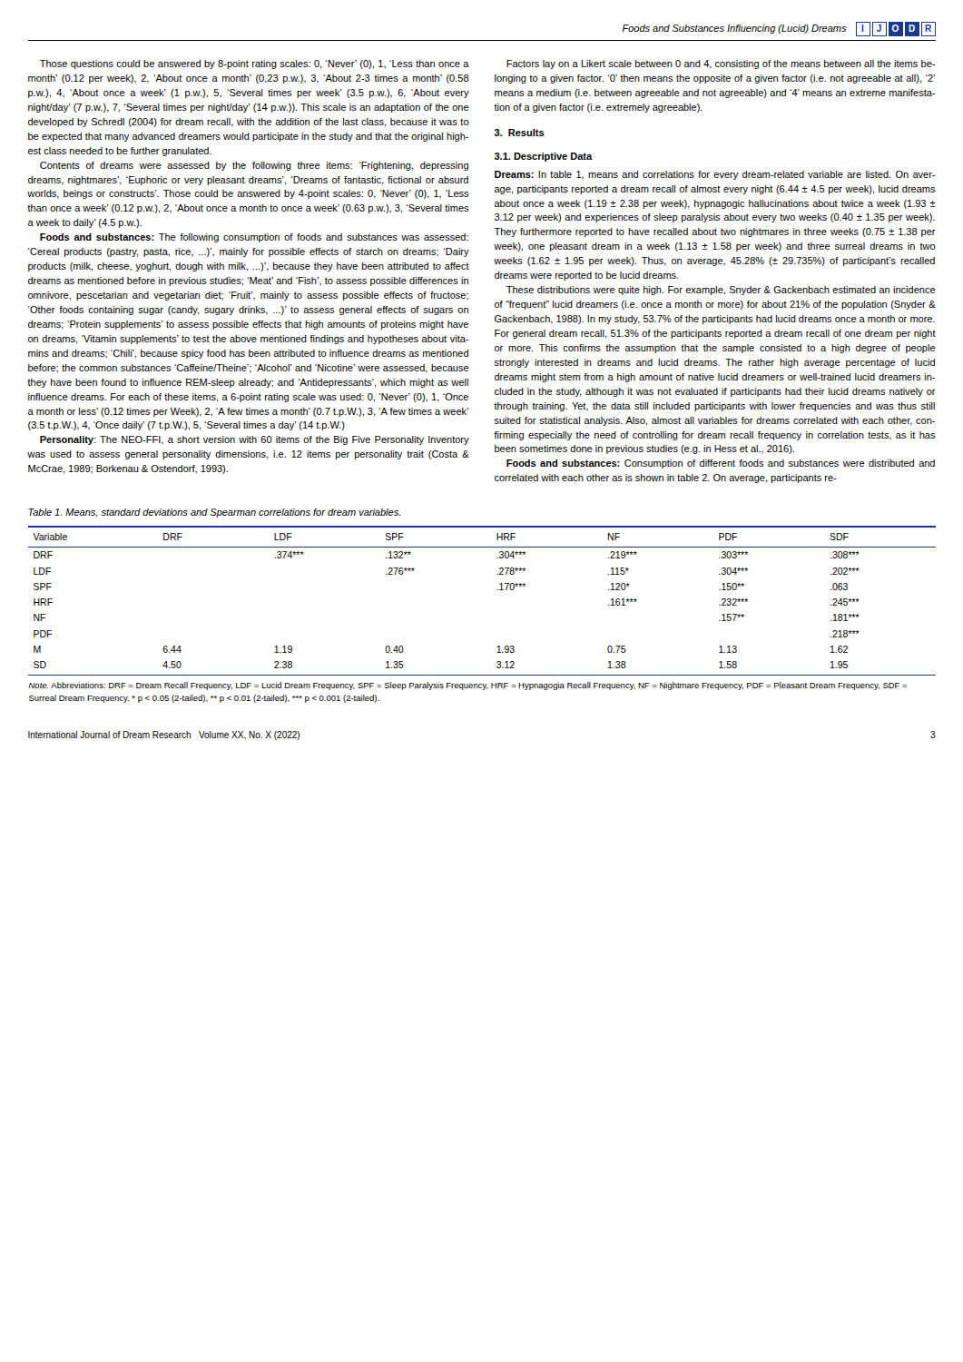Foods and Substances Influencing (Lucid) Dreams
IJODR
Those questions could be answered by 8-point rating scales: 0, ‘Never’ (0), 1, ‘Less than once a month’ (0.12 per week), 2, ‘About once a month’ (0,23 p.w.), 3, ‘About 2-3 times a month’ (0.58 p.w.), 4, ‘About once a week’ (1 p.w.), 5, ‘Several times per week’ (3.5 p.w.), 6, ‘About every night/day’ (7 p.w.), 7, ‘Several times per night/day’ (14 p.w.)). This scale is an adaptation of the one developed by Schredl (2004) for dream recall, with the addition of the last class, because it was to be expected that many advanced dreamers would participate in the study and that the original highest class needed to be further granulated.
Contents of dreams were assessed by the following three items: ‘Frightening, depressing dreams, nightmares’, ‘Euphoric or very pleasant dreams’, ‘Dreams of fantastic, fictional or absurd worlds, beings or constructs’. Those could be answered by 4-point scales: 0, ‘Never’ (0), 1, ‘Less than once a week’ (0.12 p.w.), 2, ‘About once a month to once a week’ (0.63 p.w.), 3, ‘Several times a week to daily’ (4.5 p.w.).
Foods and substances: The following consumption of foods and substances was assessed: ‘Cereal products (pastry, pasta, rice, ...)’, mainly for possible effects of starch on dreams; ‘Dairy products (milk, cheese, yoghurt, dough with milk, ...)’, because they have been attributed to affect dreams as mentioned before in previous studies; ‘Meat’ and ‘Fish’, to assess possible differences in omnivore, pescetarian and vegetarian diet; ‘Fruit’, mainly to assess possible effects of fructose; ‘Other foods containing sugar (candy, sugary drinks, ...)’ to assess general effects of sugars on dreams; ‘Protein supplements’ to assess possible effects that high amounts of proteins might have on dreams, ‘Vitamin supplements’ to test the above mentioned findings and hypotheses about vitamins and dreams; ‘Chili’, because spicy food has been attributed to influence dreams as mentioned before; the common substances ‘Caffeine/Theine’; ‘Alcohol’ and ‘Nicotine’ were assessed, because they have been found to influence REM-sleep already; and ‘Antidepressants’, which might as well influence dreams. For each of these items, a 6-point rating scale was used: 0, ‘Never’ (0), 1, ‘Once a month or less’ (0.12 times per Week), 2, ‘A few times a month’ (0.7 t.p.W.), 3, ‘A few times a week’ (3.5 t.p.W.), 4, ‘Once daily’ (7 t.p.W.), 5, ‘Several times a day’ (14 t.p.W.)
Personality: The NEO-FFI, a short version with 60 items of the Big Five Personality Inventory was used to assess general personality dimensions, i.e. 12 items per personality trait (Costa & McCrae, 1989; Borkenau & Ostendorf, 1993).
Factors lay on a Likert scale between 0 and 4, consisting of the means between all the items belonging to a given factor. ‘0’ then means the opposite of a given factor (i.e. not agreeable at all), ‘2’ means a medium (i.e. between agreeable and not agreeable) and ‘4’ means an extreme manifestation of a given factor (i.e. extremely agreeable).
3. Results
3.1. Descriptive Data
Dreams: In table 1, means and correlations for every dream-related variable are listed. On average, participants reported a dream recall of almost every night (6.44 ± 4.5 per week), lucid dreams about once a week (1.19 ± 2.38 per week), hypnagogic hallucinations about twice a week (1.93 ± 3.12 per week) and experiences of sleep paralysis about every two weeks (0.40 ± 1.35 per week). They furthermore reported to have recalled about two nightmares in three weeks (0.75 ± 1.38 per week), one pleasant dream in a week (1.13 ± 1.58 per week) and three surreal dreams in two weeks (1.62 ± 1.95 per week). Thus, on average, 45.28% (± 29.735%) of participant’s recalled dreams were reported to be lucid dreams.
These distributions were quite high. For example, Snyder & Gackenbach estimated an incidence of “frequent” lucid dreamers (i.e. once a month or more) for about 21% of the population (Snyder & Gackenbach, 1988). In my study, 53.7% of the participants had lucid dreams once a month or more. For general dream recall, 51.3% of the participants reported a dream recall of one dream per night or more. This confirms the assumption that the sample consisted to a high degree of people strongly interested in dreams and lucid dreams. The rather high average percentage of lucid dreams might stem from a high amount of native lucid dreamers or well-trained lucid dreamers included in the study, although it was not evaluated if participants had their lucid dreams natively or through training. Yet, the data still included participants with lower frequencies and was thus still suited for statistical analysis. Also, almost all variables for dreams correlated with each other, confirming especially the need of controlling for dream recall frequency in correlation tests, as it has been sometimes done in previous studies (e.g. in Hess et al., 2016).
Foods and substances: Consumption of different foods and substances were distributed and correlated with each other as is shown in table 2. On average, participants re-
Table 1. Means, standard deviations and Spearman correlations for dream variables.
| Variable | DRF | LDF | SPF | HRF | NF | PDF | SDF |
| --- | --- | --- | --- | --- | --- | --- | --- |
| DRF | | .374*** | .132** | .304*** | .219*** | .303*** | .308*** |
| LDF | | | .276*** | .278*** | .115* | .304*** | .202*** |
| SPF | | | | .170*** | .120* | .150** | .063 |
| HRF | | | | | .161*** | .232*** | .245*** |
| NF | | | | | | .157** | .181*** |
| PDF | | | | | | | .218*** |
| M | 6.44 | 1.19 | 0.40 | 1.93 | 0.75 | 1.13 | 1.62 |
| SD | 4.50 | 2.38 | 1.35 | 3.12 | 1.38 | 1.58 | 1.95 |
| Note. Abbreviations: DRF = Dream Recall Frequency, LDF = Lucid Dream Frequency, SPF = Sleep Paralysis Frequency, HRF = Hypnagogia Recall Frequency, NF = Nightmare Frequency, PDF = Pleasant Dream Frequency, SDF = Surreal Dream Frequency. * p < 0.05 (2-tailed), ** p < 0.01 (2-tailed), *** p < 0.001 (2-tailed). |
International Journal of Dream Research Volume XX, No. X (2022)
3